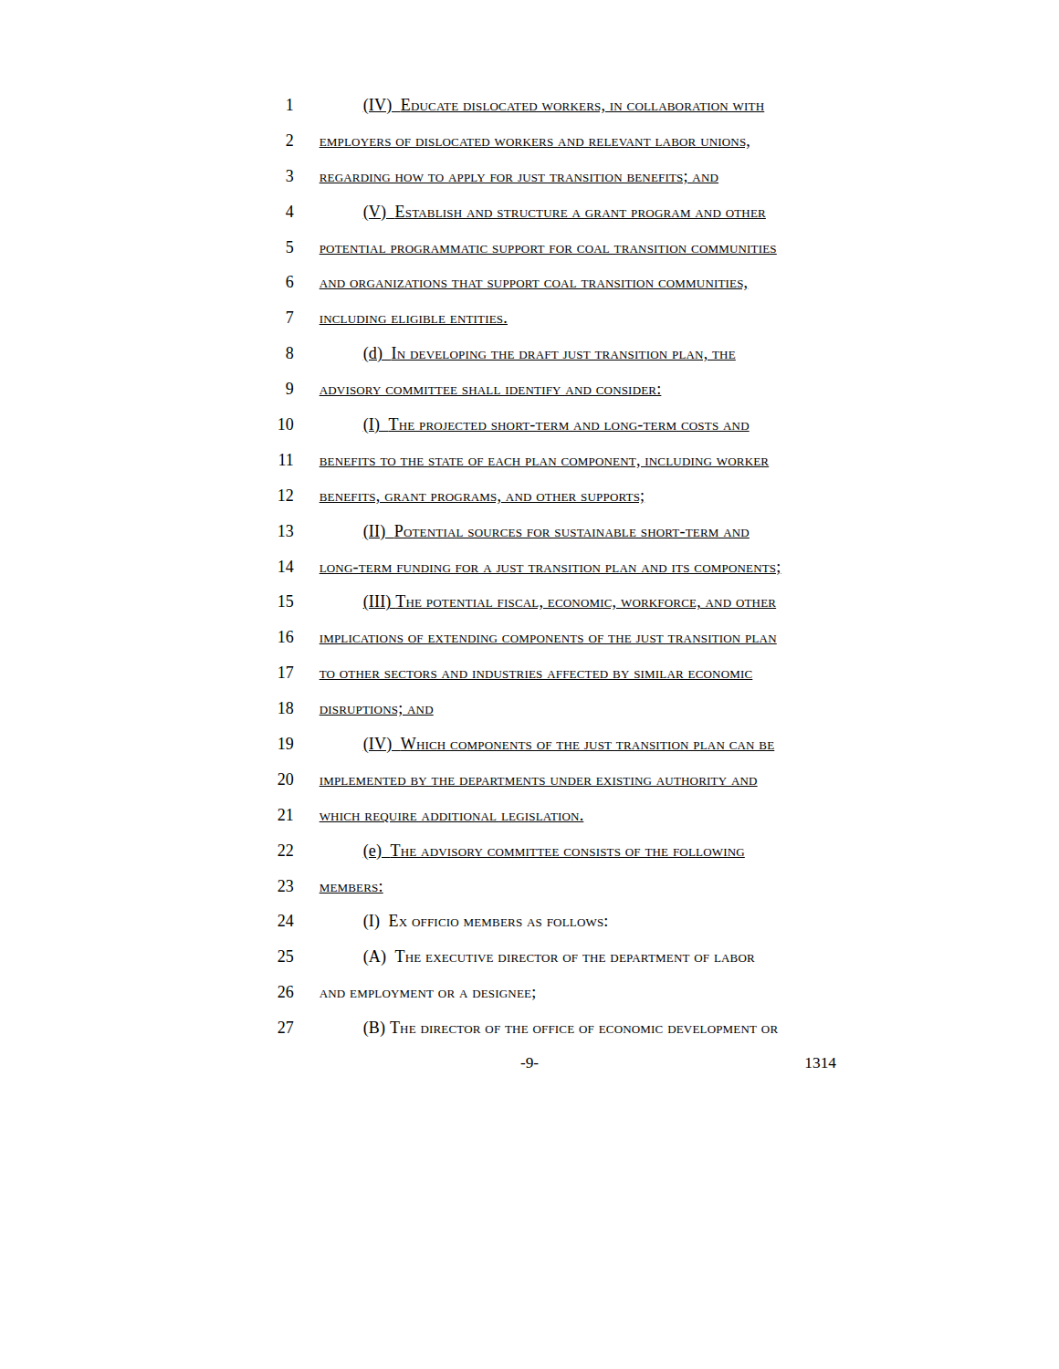| 1 | (IV) Educate dislocated workers, in collaboration with |
| 2 | employers of dislocated workers and relevant labor unions, |
| 3 | regarding how to apply for just transition benefits; and |
| 4 | (V) Establish and structure a grant program and other |
| 5 | potential programmatic support for coal transition communities |
| 6 | and organizations that support coal transition communities, |
| 7 | including eligible entities. |
| 8 | (d) In developing the draft just transition plan, the |
| 9 | advisory committee shall identify and consider: |
| 10 | (I) The projected short-term and long-term costs and |
| 11 | benefits to the state of each plan component, including worker |
| 12 | benefits, grant programs, and other supports; |
| 13 | (II) Potential sources for sustainable short-term and |
| 14 | long-term funding for a just transition plan and its components; |
| 15 | (III) The potential fiscal, economic, workforce, and other |
| 16 | implications of extending components of the just transition plan |
| 17 | to other sectors and industries affected by similar economic |
| 18 | disruptions; and |
| 19 | (IV) Which components of the just transition plan can be |
| 20 | implemented by the departments under existing authority and |
| 21 | which require additional legislation. |
| 22 | (e) The advisory committee consists of the following |
| 23 | members: |
| 24 | (I) Ex officio members as follows: |
| 25 | (A) The executive director of the department of labor |
| 26 | and employment or a designee; |
| 27 | (B) The director of the office of economic development or |
-9-
1314